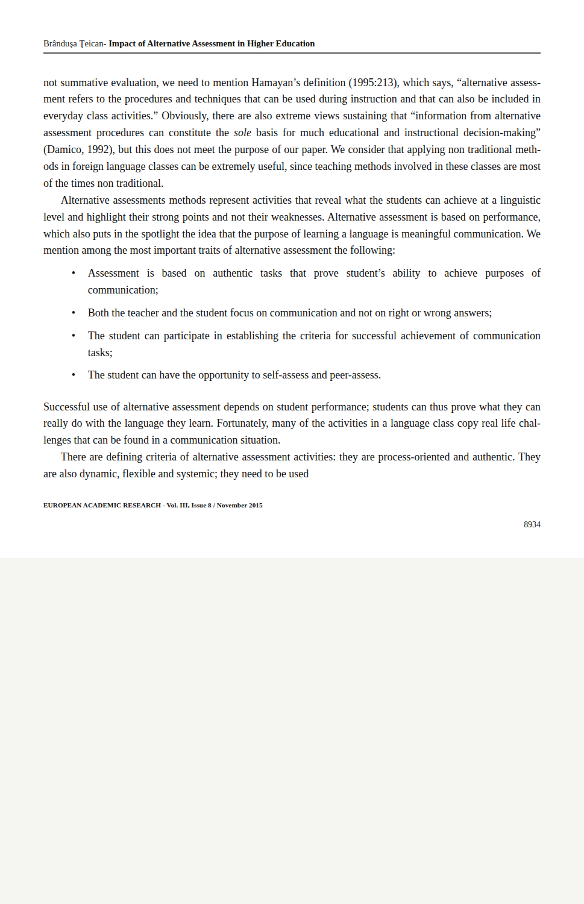Brânduşa Ţeican- Impact of Alternative Assessment in Higher Education
not summative evaluation, we need to mention Hamayan’s definition (1995:213), which says, “alternative assessment refers to the procedures and techniques that can be used during instruction and that can also be included in everyday class activities.” Obviously, there are also extreme views sustaining that “information from alternative assessment procedures can constitute the sole basis for much educational and instructional decision-making” (Damico, 1992), but this does not meet the purpose of our paper. We consider that applying non traditional methods in foreign language classes can be extremely useful, since teaching methods involved in these classes are most of the times non traditional.
Alternative assessments methods represent activities that reveal what the students can achieve at a linguistic level and highlight their strong points and not their weaknesses. Alternative assessment is based on performance, which also puts in the spotlight the idea that the purpose of learning a language is meaningful communication. We mention among the most important traits of alternative assessment the following:
Assessment is based on authentic tasks that prove student’s ability to achieve purposes of communication;
Both the teacher and the student focus on communication and not on right or wrong answers;
The student can participate in establishing the criteria for successful achievement of communication tasks;
The student can have the opportunity to self-assess and peer-assess.
Successful use of alternative assessment depends on student performance; students can thus prove what they can really do with the language they learn. Fortunately, many of the activities in a language class copy real life challenges that can be found in a communication situation.
There are defining criteria of alternative assessment activities: they are process-oriented and authentic. They are also dynamic, flexible and systemic; they need to be used
EUROPEAN ACADEMIC RESEARCH - Vol. III, Issue 8 / November 2015 8934